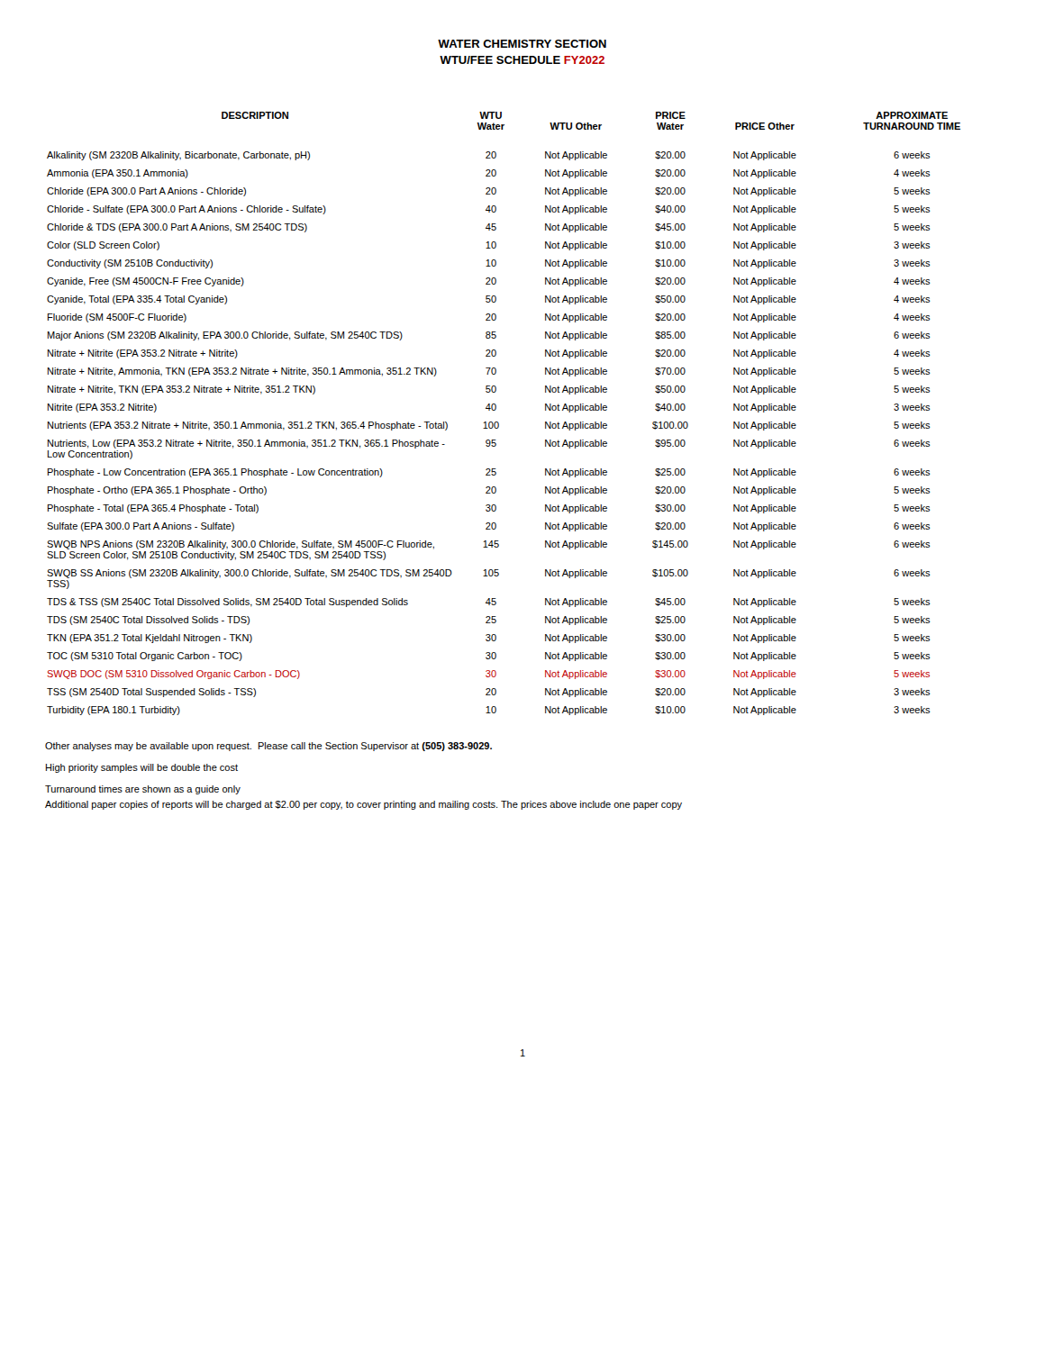WATER CHEMISTRY SECTION
WTU/FEE SCHEDULE FY2022
| DESCRIPTION | WTU Water | WTU Other | PRICE Water | PRICE Other | APPROXIMATE TURNAROUND TIME |
| --- | --- | --- | --- | --- | --- |
| Alkalinity (SM 2320B Alkalinity, Bicarbonate, Carbonate, pH) | 20 | Not Applicable | $20.00 | Not Applicable | 6 weeks |
| Ammonia (EPA 350.1 Ammonia) | 20 | Not Applicable | $20.00 | Not Applicable | 4 weeks |
| Chloride (EPA 300.0 Part A Anions - Chloride) | 20 | Not Applicable | $20.00 | Not Applicable | 5 weeks |
| Chloride - Sulfate (EPA 300.0 Part A Anions - Chloride - Sulfate) | 40 | Not Applicable | $40.00 | Not Applicable | 5 weeks |
| Chloride & TDS (EPA 300.0 Part A Anions, SM 2540C TDS) | 45 | Not Applicable | $45.00 | Not Applicable | 5 weeks |
| Color (SLD Screen Color) | 10 | Not Applicable | $10.00 | Not Applicable | 3 weeks |
| Conductivity (SM 2510B Conductivity) | 10 | Not Applicable | $10.00 | Not Applicable | 3 weeks |
| Cyanide, Free (SM 4500CN-F Free Cyanide) | 20 | Not Applicable | $20.00 | Not Applicable | 4 weeks |
| Cyanide, Total (EPA 335.4 Total Cyanide) | 50 | Not Applicable | $50.00 | Not Applicable | 4 weeks |
| Fluoride (SM 4500F-C Fluoride) | 20 | Not Applicable | $20.00 | Not Applicable | 4 weeks |
| Major Anions (SM 2320B Alkalinity, EPA 300.0 Chloride, Sulfate, SM 2540C TDS) | 85 | Not Applicable | $85.00 | Not Applicable | 6 weeks |
| Nitrate + Nitrite (EPA 353.2 Nitrate + Nitrite) | 20 | Not Applicable | $20.00 | Not Applicable | 4 weeks |
| Nitrate + Nitrite, Ammonia, TKN (EPA 353.2 Nitrate + Nitrite, 350.1 Ammonia, 351.2 TKN) | 70 | Not Applicable | $70.00 | Not Applicable | 5 weeks |
| Nitrate + Nitrite, TKN (EPA 353.2 Nitrate + Nitrite, 351.2 TKN) | 50 | Not Applicable | $50.00 | Not Applicable | 5 weeks |
| Nitrite (EPA 353.2 Nitrite) | 40 | Not Applicable | $40.00 | Not Applicable | 3 weeks |
| Nutrients (EPA 353.2 Nitrate + Nitrite, 350.1 Ammonia, 351.2 TKN, 365.4 Phosphate - Total) | 100 | Not Applicable | $100.00 | Not Applicable | 5 weeks |
| Nutrients, Low (EPA 353.2 Nitrate + Nitrite, 350.1 Ammonia, 351.2 TKN, 365.1 Phosphate - Low Concentration) | 95 | Not Applicable | $95.00 | Not Applicable | 6 weeks |
| Phosphate - Low Concentration (EPA 365.1 Phosphate - Low Concentration) | 25 | Not Applicable | $25.00 | Not Applicable | 6 weeks |
| Phosphate - Ortho (EPA 365.1 Phosphate - Ortho) | 20 | Not Applicable | $20.00 | Not Applicable | 5 weeks |
| Phosphate - Total (EPA 365.4 Phosphate - Total) | 30 | Not Applicable | $30.00 | Not Applicable | 5 weeks |
| Sulfate (EPA 300.0 Part A Anions - Sulfate) | 20 | Not Applicable | $20.00 | Not Applicable | 6 weeks |
| SWQB NPS Anions (SM 2320B Alkalinity, 300.0 Chloride, Sulfate, SM 4500F-C Fluoride, SLD Screen Color, SM 2510B Conductivity, SM 2540C TDS, SM 2540D TSS) | 145 | Not Applicable | $145.00 | Not Applicable | 6 weeks |
| SWQB SS Anions (SM 2320B Alkalinity, 300.0 Chloride, Sulfate, SM 2540C TDS, SM 2540D TSS) | 105 | Not Applicable | $105.00 | Not Applicable | 6 weeks |
| TDS & TSS (SM 2540C Total Dissolved Solids, SM 2540D Total Suspended Solids | 45 | Not Applicable | $45.00 | Not Applicable | 5 weeks |
| TDS (SM 2540C Total Dissolved Solids - TDS) | 25 | Not Applicable | $25.00 | Not Applicable | 5 weeks |
| TKN (EPA 351.2 Total Kjeldahl Nitrogen - TKN) | 30 | Not Applicable | $30.00 | Not Applicable | 5 weeks |
| TOC (SM 5310 Total Organic Carbon - TOC) | 30 | Not Applicable | $30.00 | Not Applicable | 5 weeks |
| SWQB DOC (SM 5310 Dissolved Organic Carbon - DOC) | 30 | Not Applicable | $30.00 | Not Applicable | 5 weeks |
| TSS (SM 2540D Total Suspended Solids - TSS) | 20 | Not Applicable | $20.00 | Not Applicable | 3 weeks |
| Turbidity (EPA 180.1 Turbidity) | 10 | Not Applicable | $10.00 | Not Applicable | 3 weeks |
Other analyses may be available upon request. Please call the Section Supervisor at (505) 383-9029.
High priority samples will be double the cost
Turnaround times are shown as a guide only
Additional paper copies of reports will be charged at $2.00 per copy, to cover printing and mailing costs. The prices above include one paper copy
1